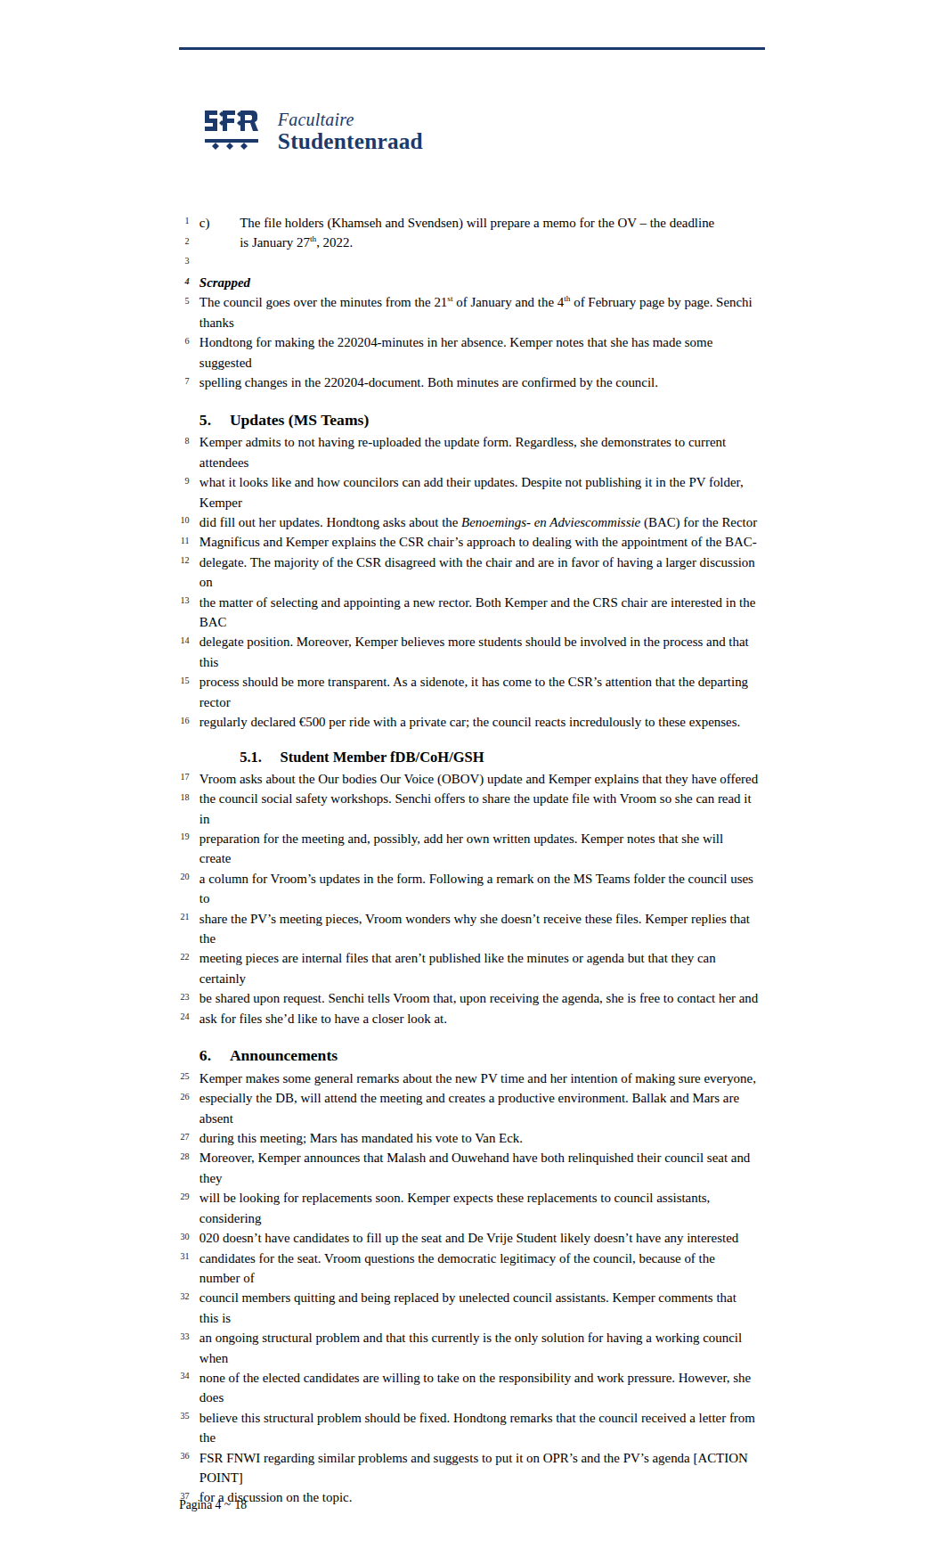Facultaire
Studentenraad
c) The file holders (Khamseh and Svendsen) will prepare a memo for the OV – the deadline
is January 27th, 2022.
Scrapped
The council goes over the minutes from the 21st of January and the 4th of February page by page. Senchi thanks
Hondtong for making the 220204-minutes in her absence. Kemper notes that she has made some suggested
spelling changes in the 220204-document. Both minutes are confirmed by the council.
5. Updates (MS Teams)
Kemper admits to not having re-uploaded the update form. Regardless, she demonstrates to current attendees
what it looks like and how councilors can add their updates. Despite not publishing it in the PV folder, Kemper
did fill out her updates. Hondtong asks about the Benoemings- en Adviescommissie (BAC) for the Rector
Magnificus and Kemper explains the CSR chair’s approach to dealing with the appointment of the BAC-
delegate. The majority of the CSR disagreed with the chair and are in favor of having a larger discussion on
the matter of selecting and appointing a new rector. Both Kemper and the CRS chair are interested in the BAC
delegate position. Moreover, Kemper believes more students should be involved in the process and that this
process should be more transparent. As a sidenote, it has come to the CSR’s attention that the departing rector
regularly declared €500 per ride with a private car; the council reacts incredulously to these expenses.
5.1. Student Member fDB/CoH/GSH
Vroom asks about the Our bodies Our Voice (OBOV) update and Kemper explains that they have offered
the council social safety workshops. Senchi offers to share the update file with Vroom so she can read it in
preparation for the meeting and, possibly, add her own written updates. Kemper notes that she will create
a column for Vroom’s updates in the form. Following a remark on the MS Teams folder the council uses to
share the PV’s meeting pieces, Vroom wonders why she doesn’t receive these files. Kemper replies that the
meeting pieces are internal files that aren’t published like the minutes or agenda but that they can certainly
be shared upon request. Senchi tells Vroom that, upon receiving the agenda, she is free to contact her and
ask for files she’d like to have a closer look at.
6. Announcements
Kemper makes some general remarks about the new PV time and her intention of making sure everyone,
especially the DB, will attend the meeting and creates a productive environment. Ballak and Mars are absent
during this meeting; Mars has mandated his vote to Van Eck.
Moreover, Kemper announces that Malash and Ouwehand have both relinquished their council seat and they
will be looking for replacements soon. Kemper expects these replacements to council assistants, considering
020 doesn’t have candidates to fill up the seat and De Vrije Student likely doesn’t have any interested
candidates for the seat. Vroom questions the democratic legitimacy of the council, because of the number of
council members quitting and being replaced by unelected council assistants. Kemper comments that this is
an ongoing structural problem and that this currently is the only solution for having a working council when
none of the elected candidates are willing to take on the responsibility and work pressure. However, she does
believe this structural problem should be fixed. Hondtong remarks that the council received a letter from the
FSR FNWI regarding similar problems and suggests to put it on OPR’s and the PV’s agenda [ACTION POINT]
for a discussion on the topic.
Pagina 4 ~ 18